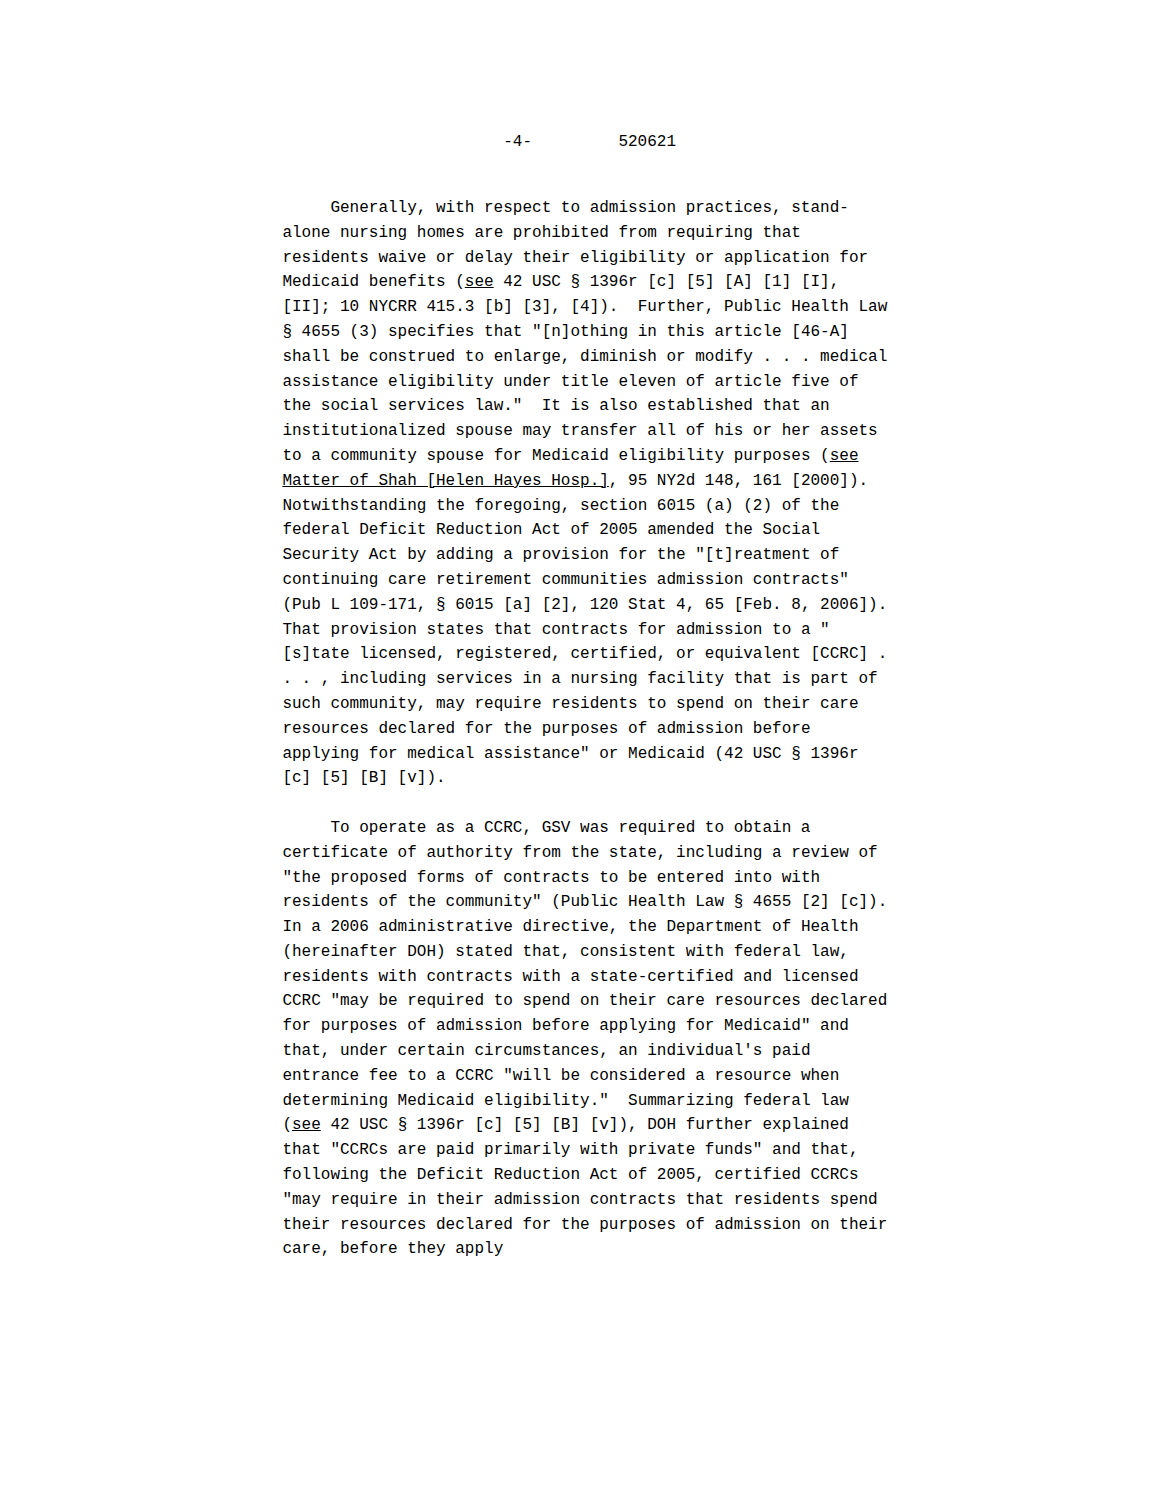-4-520621
Generally, with respect to admission practices, stand-alone nursing homes are prohibited from requiring that residents waive or delay their eligibility or application for Medicaid benefits (see 42 USC § 1396r [c] [5] [A] [1] [I], [II]; 10 NYCRR 415.3 [b] [3], [4]). Further, Public Health Law § 4655 (3) specifies that "[n]othing in this article [46-A] shall be construed to enlarge, diminish or modify . . . medical assistance eligibility under title eleven of article five of the social services law." It is also established that an institutionalized spouse may transfer all of his or her assets to a community spouse for Medicaid eligibility purposes (see Matter of Shah [Helen Hayes Hosp.], 95 NY2d 148, 161 [2000]). Notwithstanding the foregoing, section 6015 (a) (2) of the federal Deficit Reduction Act of 2005 amended the Social Security Act by adding a provision for the "[t]reatment of continuing care retirement communities admission contracts" (Pub L 109-171, § 6015 [a] [2], 120 Stat 4, 65 [Feb. 8, 2006]). That provision states that contracts for admission to a "[s]tate licensed, registered, certified, or equivalent [CCRC] . . . , including services in a nursing facility that is part of such community, may require residents to spend on their care resources declared for the purposes of admission before applying for medical assistance" or Medicaid (42 USC § 1396r [c] [5] [B] [v]).
To operate as a CCRC, GSV was required to obtain a certificate of authority from the state, including a review of "the proposed forms of contracts to be entered into with residents of the community" (Public Health Law § 4655 [2] [c]). In a 2006 administrative directive, the Department of Health (hereinafter DOH) stated that, consistent with federal law, residents with contracts with a state-certified and licensed CCRC "may be required to spend on their care resources declared for purposes of admission before applying for Medicaid" and that, under certain circumstances, an individual's paid entrance fee to a CCRC "will be considered a resource when determining Medicaid eligibility." Summarizing federal law (see 42 USC § 1396r [c] [5] [B] [v]), DOH further explained that "CCRCs are paid primarily with private funds" and that, following the Deficit Reduction Act of 2005, certified CCRCs "may require in their admission contracts that residents spend their resources declared for the purposes of admission on their care, before they apply